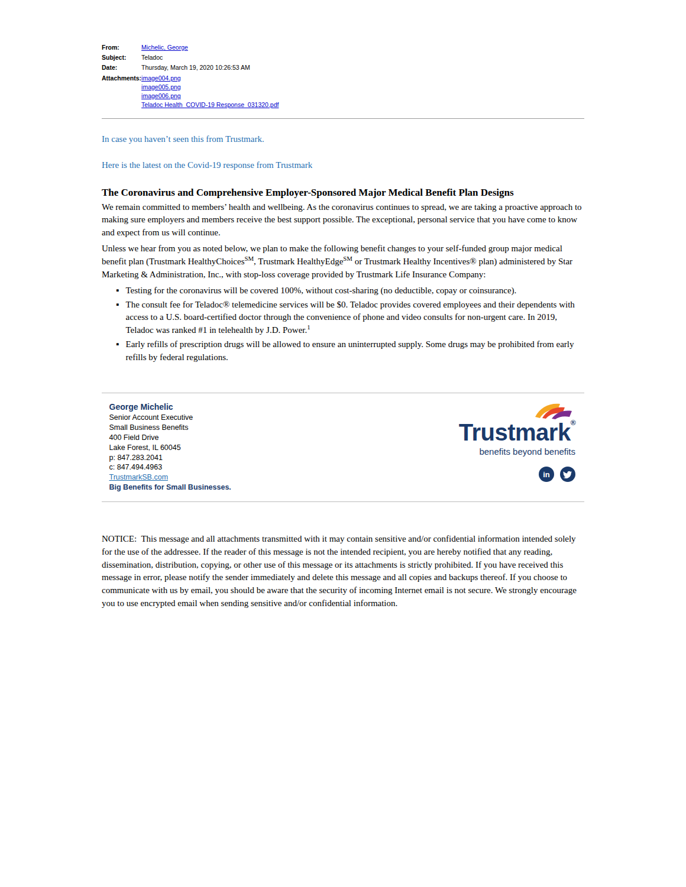| From: | Michelic, George |
| Subject: | Teladoc |
| Date: | Thursday, March 19, 2020 10:26:53 AM |
| Attachments: | image004.png image005.png image006.png Teladoc Health_COVID-19 Response_031320.pdf |
In case you haven’t seen this from Trustmark.
Here is the latest on the Covid-19 response from Trustmark
The Coronavirus and Comprehensive Employer-Sponsored Major Medical Benefit Plan Designs
We remain committed to members’ health and wellbeing. As the coronavirus continues to spread, we are taking a proactive approach to making sure employers and members receive the best support possible. The exceptional, personal service that you have come to know and expect from us will continue.
Unless we hear from you as noted below, we plan to make the following benefit changes to your self-funded group major medical benefit plan (Trustmark HealthyChoicesSM, Trustmark HealthyEdgeSM or Trustmark Healthy Incentives® plan) administered by Star Marketing & Administration, Inc., with stop-loss coverage provided by Trustmark Life Insurance Company:
Testing for the coronavirus will be covered 100%, without cost-sharing (no deductible, copay or coinsurance).
The consult fee for Teladoc® telemedicine services will be $0. Teladoc provides covered employees and their dependents with access to a U.S. board-certified doctor through the convenience of phone and video consults for non-urgent care. In 2019, Teladoc was ranked #1 in telehealth by J.D. Power.1
Early refills of prescription drugs will be allowed to ensure an uninterrupted supply. Some drugs may be prohibited from early refills by federal regulations.
| George Michelic Senior Account Executive Small Business Benefits 400 Field Drive Lake Forest, IL 60045 p: 847.283.2041 c: 847.494.4963 TrustmarkSB.com Big Benefits for Small Businesses. | Trustmark ® benefits beyond benefits in |
NOTICE: This message and all attachments transmitted with it may contain sensitive and/or confidential information intended solely for the use of the addressee. If the reader of this message is not the intended recipient, you are hereby notified that any reading, dissemination, distribution, copying, or other use of this message or its attachments is strictly prohibited. If you have received this message in error, please notify the sender immediately and delete this message and all copies and backups thereof. If you choose to communicate with us by email, you should be aware that the security of incoming Internet email is not secure. We strongly encourage you to use encrypted email when sending sensitive and/or confidential information.